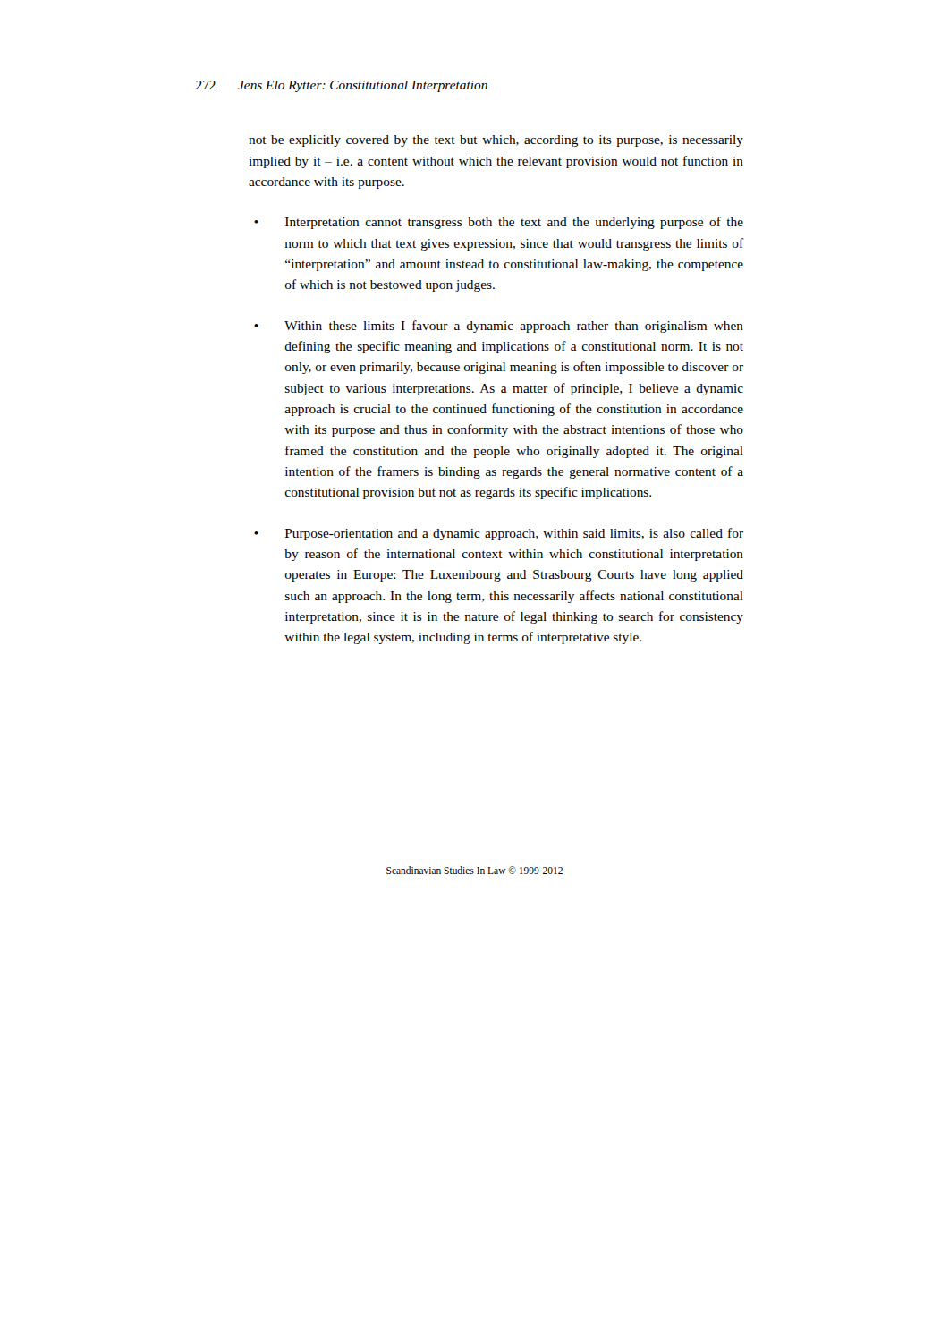272 Jens Elo Rytter: Constitutional Interpretation
not be explicitly covered by the text but which, according to its purpose, is necessarily implied by it – i.e. a content without which the relevant provision would not function in accordance with its purpose.
Interpretation cannot transgress both the text and the underlying purpose of the norm to which that text gives expression, since that would transgress the limits of “interpretation” and amount instead to constitutional law-making, the competence of which is not bestowed upon judges.
Within these limits I favour a dynamic approach rather than originalism when defining the specific meaning and implications of a constitutional norm. It is not only, or even primarily, because original meaning is often impossible to discover or subject to various interpretations. As a matter of principle, I believe a dynamic approach is crucial to the continued functioning of the constitution in accordance with its purpose and thus in conformity with the abstract intentions of those who framed the constitution and the people who originally adopted it. The original intention of the framers is binding as regards the general normative content of a constitutional provision but not as regards its specific implications.
Purpose-orientation and a dynamic approach, within said limits, is also called for by reason of the international context within which constitutional interpretation operates in Europe: The Luxembourg and Strasbourg Courts have long applied such an approach. In the long term, this necessarily affects national constitutional interpretation, since it is in the nature of legal thinking to search for consistency within the legal system, including in terms of interpretative style.
Scandinavian Studies In Law © 1999-2012